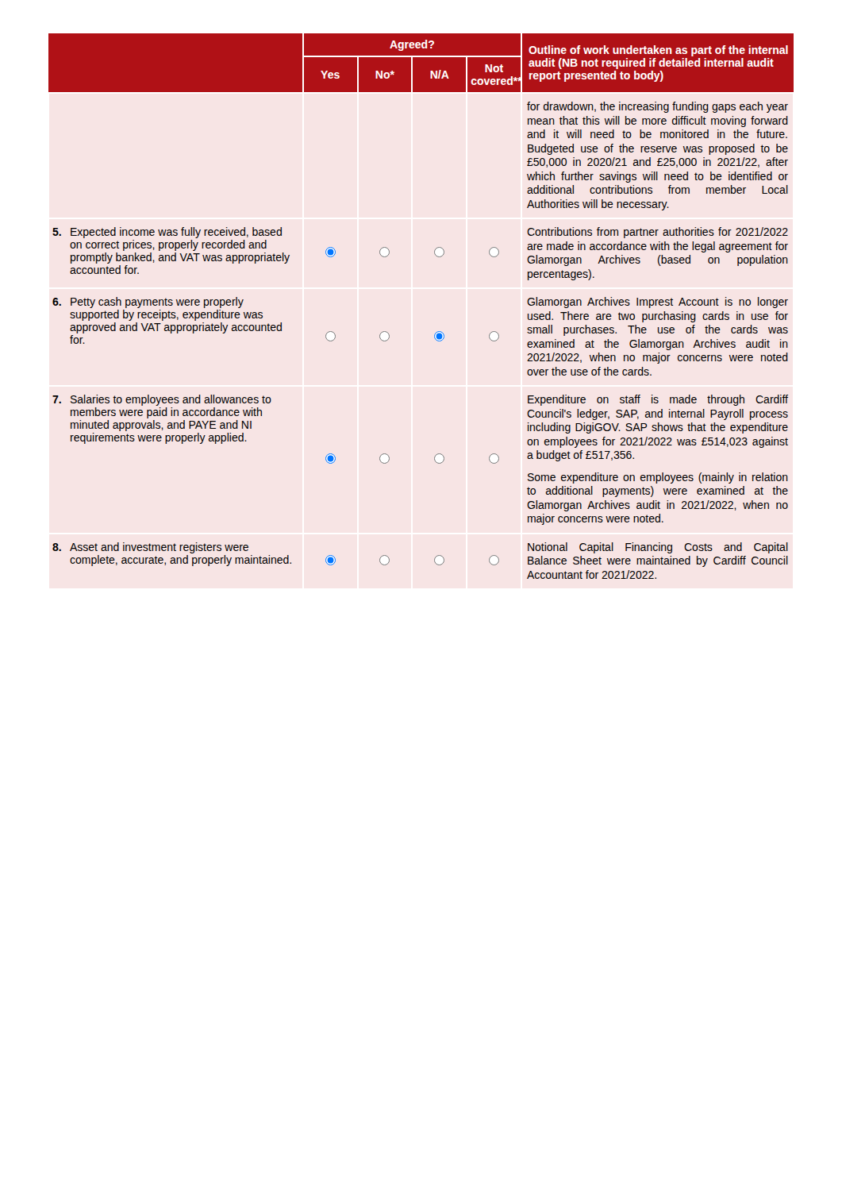| | Agreed? | Outline of work undertaken as part of the internal audit (NB not required if detailed internal audit report presented to body) |
| --- | --- | --- |
| Yes | No* | N/A | Not covered** |
| | | | | | for drawdown, the increasing funding gaps each year mean that this will be more difficult moving forward and it will need to be monitored in the future. Budgeted use of the reserve was proposed to be £50,000 in 2020/21 and £25,000 in 2021/22, after which further savings will need to be identified or additional contributions from member Local Authorities will be necessary. |
| 5. Expected income was fully received, based on correct prices, properly recorded and promptly banked, and VAT was appropriately accounted for. | | | | | Contributions from partner authorities for 2021/2022 are made in accordance with the legal agreement for Glamorgan Archives (based on population percentages). |
| 6. Petty cash payments were properly supported by receipts, expenditure was approved and VAT appropriately accounted for. | | | | | Glamorgan Archives Imprest Account is no longer used. There are two purchasing cards in use for small purchases. The use of the cards was examined at the Glamorgan Archives audit in 2021/2022, when no major concerns were noted over the use of the cards. |
| 7. Salaries to employees and allowances to members were paid in accordance with minuted approvals, and PAYE and NI requirements were properly applied. | | | | | Expenditure on staff is made through Cardiff Council's ledger, SAP, and internal Payroll process including DigiGOV. SAP shows that the expenditure on employees for 2021/2022 was £514,023 against a budget of £517,356. Some expenditure on employees (mainly in relation to additional payments) were examined at the Glamorgan Archives audit in 2021/2022, when no major concerns were noted. |
| 8. Asset and investment registers were complete, accurate, and properly maintained. | | | | | Notional Capital Financing Costs and Capital Balance Sheet were maintained by Cardiff Council Accountant for 2021/2022. |